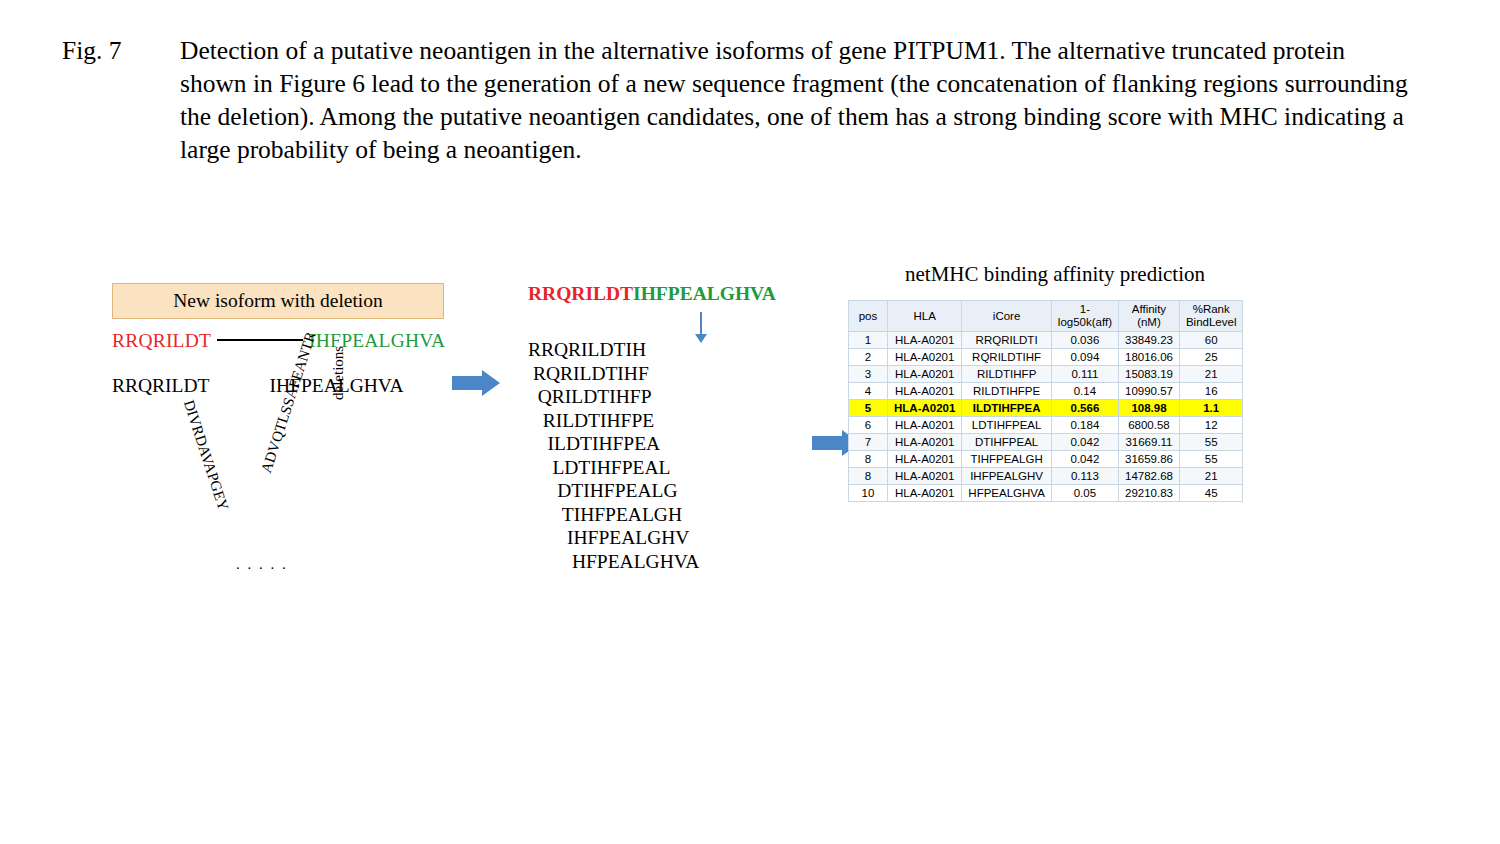Fig. 7 Detection of a putative neoantigen in the alternative isoforms of gene PITPUM1. The alternative truncated protein shown in Figure 6 lead to the generation of a new sequence fragment (the concatenation of flanking regions surrounding the deletion). Among the putative neoantigen candidates, one of them has a strong binding score with MHC indicating a large probability of being a neoantigen.
New isoform with deletion
RRQRILDT IHFPEALGHVA
RRQRILDT IHFPEALGHVA
DIVRDAVAPGEY
ADVQTLSSAFEANTR
. . . . .
deletions
RRQRILDT IHFPEALGHVA
RRQRILDTIH RQRILDTIHF QRILDTIHFP RILDTIHFPE ILDTIHFPEA LDTIHFPEAL DTIHFPEALG TIHFPEALGH IHFPEALGHV HFPEALGHVA
netMHC binding affinity prediction
| pos | HLA | iCore | 1- log50k(aff) | Affinity (nM) | %Rank BindLevel |
| --- | --- | --- | --- | --- | --- |
| 1 | HLA-A0201 | RRQRILDTI | 0.036 | 33849.23 | 60 |
| 2 | HLA-A0201 | RQRILDTIHF | 0.094 | 18016.06 | 25 |
| 3 | HLA-A0201 | RILDTIHFP | 0.111 | 15083.19 | 21 |
| 4 | HLA-A0201 | RILDTIHFPE | 0.14 | 10990.57 | 16 |
| 5 | HLA-A0201 | ILDTIHFPEA | 0.566 | 108.98 | 1.1 |
| 6 | HLA-A0201 | LDTIHFPEAL | 0.184 | 6800.58 | 12 |
| 7 | HLA-A0201 | DTIHFPEAL | 0.042 | 31669.11 | 55 |
| 8 | HLA-A0201 | TIHFPEALGH | 0.042 | 31659.86 | 55 |
| 8 | HLA-A0201 | IHFPEALGHV | 0.113 | 14782.68 | 21 |
| 10 | HLA-A0201 | HFPEALGHVA | 0.05 | 29210.83 | 45 |